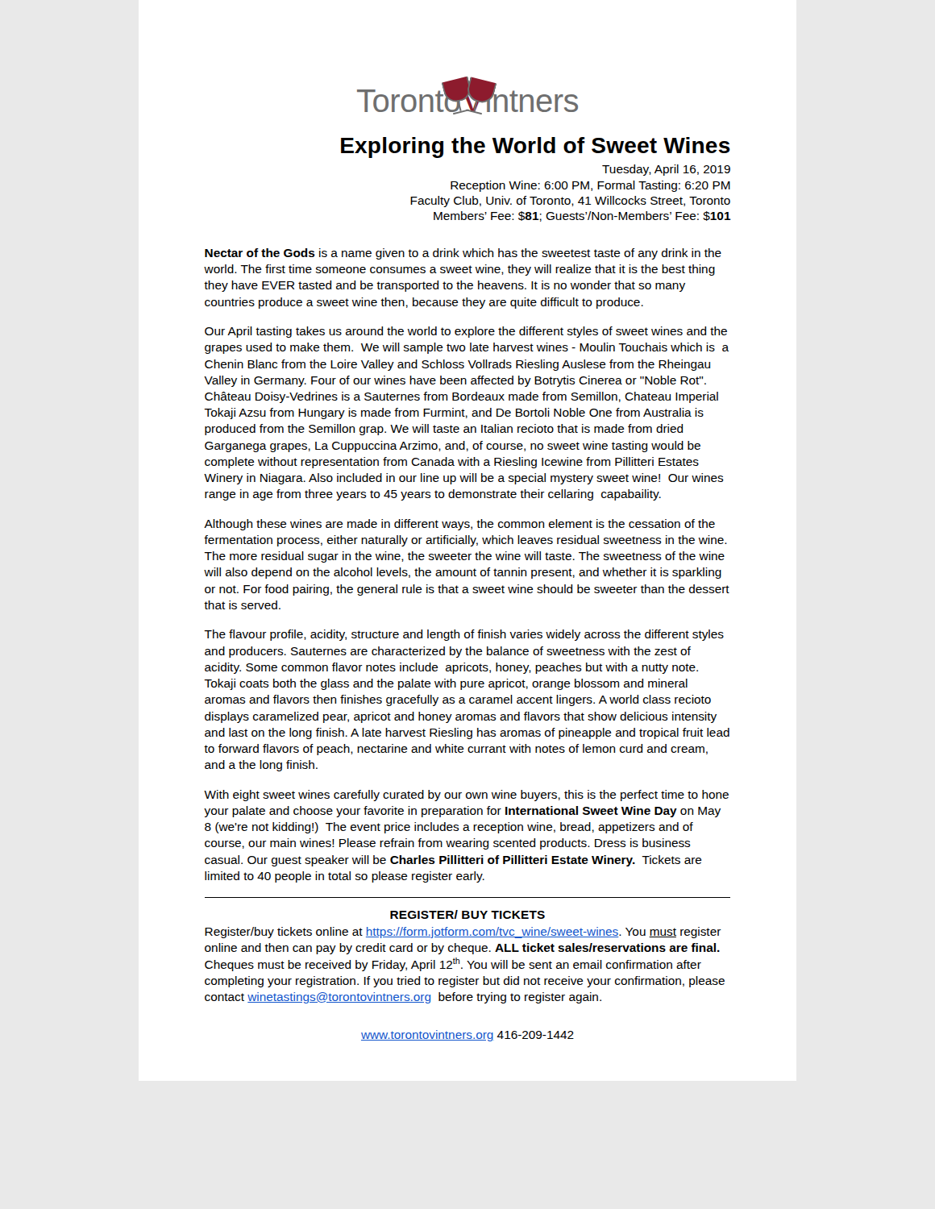TorontoVintners
Exploring the World of Sweet Wines
Tuesday, April 16, 2019
Reception Wine: 6:00 PM, Formal Tasting: 6:20 PM
Faculty Club, Univ. of Toronto, 41 Willcocks Street, Toronto
Members’ Fee: $81; Guests’/Non-Members’ Fee: $101
Nectar of the Gods is a name given to a drink which has the sweetest taste of any drink in the world. The first time someone consumes a sweet wine, they will realize that it is the best thing they have EVER tasted and be transported to the heavens. It is no wonder that so many countries produce a sweet wine then, because they are quite difficult to produce.
Our April tasting takes us around the world to explore the different styles of sweet wines and the grapes used to make them. We will sample two late harvest wines - Moulin Touchais which is a Chenin Blanc from the Loire Valley and Schloss Vollrads Riesling Auslese from the Rheingau Valley in Germany. Four of our wines have been affected by Botrytis Cinerea or "Noble Rot". Château Doisy-Vedrines is a Sauternes from Bordeaux made from Semillon, Chateau Imperial Tokaji Azsu from Hungary is made from Furmint, and De Bortoli Noble One from Australia is produced from the Semillon grap. We will taste an Italian recioto that is made from dried Garganega grapes, La Cuppuccina Arzimo, and, of course, no sweet wine tasting would be complete without representation from Canada with a Riesling Icewine from Pillitteri Estates Winery in Niagara. Also included in our line up will be a special mystery sweet wine! Our wines range in age from three years to 45 years to demonstrate their cellaring capabaility.
Although these wines are made in different ways, the common element is the cessation of the fermentation process, either naturally or artificially, which leaves residual sweetness in the wine. The more residual sugar in the wine, the sweeter the wine will taste. The sweetness of the wine will also depend on the alcohol levels, the amount of tannin present, and whether it is sparkling or not. For food pairing, the general rule is that a sweet wine should be sweeter than the dessert that is served.
The flavour profile, acidity, structure and length of finish varies widely across the different styles and producers. Sauternes are characterized by the balance of sweetness with the zest of acidity. Some common flavor notes include apricots, honey, peaches but with a nutty note. Tokaji coats both the glass and the palate with pure apricot, orange blossom and mineral aromas and flavors then finishes gracefully as a caramel accent lingers. A world class recioto displays caramelized pear, apricot and honey aromas and flavors that show delicious intensity and last on the long finish. A late harvest Riesling has aromas of pineapple and tropical fruit lead to forward flavors of peach, nectarine and white currant with notes of lemon curd and cream, and a the long finish.
With eight sweet wines carefully curated by our own wine buyers, this is the perfect time to hone your palate and choose your favorite in preparation for International Sweet Wine Day on May 8 (we're not kidding!) The event price includes a reception wine, bread, appetizers and of course, our main wines! Please refrain from wearing scented products. Dress is business casual. Our guest speaker will be Charles Pillitteri of Pillitteri Estate Winery. Tickets are limited to 40 people in total so please register early.
REGISTER/ BUY TICKETS
Register/buy tickets online at https://form.jotform.com/tvc_wine/sweet-wines. You must register online and then can pay by credit card or by cheque. ALL ticket sales/reservations are final. Cheques must be received by Friday, April 12th. You will be sent an email confirmation after completing your registration. If you tried to register but did not receive your confirmation, please contact winetastings@torontovintners.org before trying to register again.
www.torontovintners.org 416-209-1442